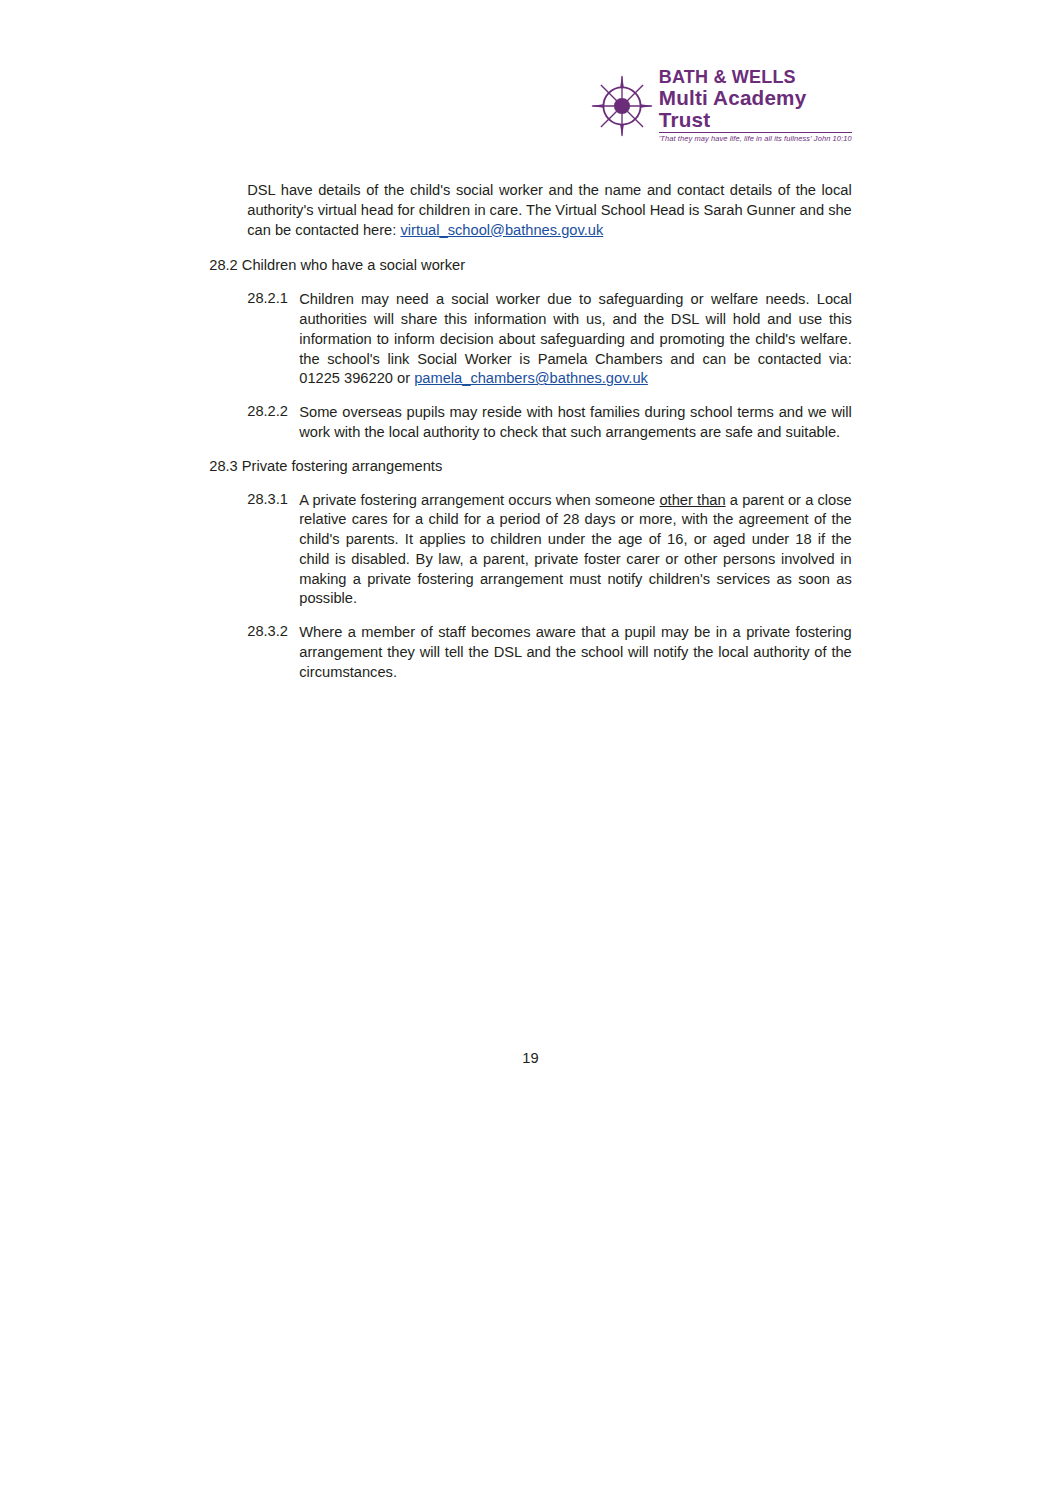BATH & WELLS
Multi Academy
Trust
'That they may have life, life in all its fullness' John 10:10
DSL have details of the child's social worker and the name and contact details of the local authority's virtual head for children in care. The Virtual School Head is Sarah Gunner and she can be contacted here: virtual_school@bathnes.gov.uk
28.2 Children who have a social worker
28.2.1
Children may need a social worker due to safeguarding or welfare needs. Local authorities will share this information with us, and the DSL will hold and use this information to inform decision about safeguarding and promoting the child's welfare. the school's link Social Worker is Pamela Chambers and can be contacted via: 01225 396220 or pamela_chambers@bathnes.gov.uk
28.2.2
Some overseas pupils may reside with host families during school terms and we will work with the local authority to check that such arrangements are safe and suitable.
28.3 Private fostering arrangements
28.3.1
A private fostering arrangement occurs when someone other than a parent or a close relative cares for a child for a period of 28 days or more, with the agreement of the child's parents. It applies to children under the age of 16, or aged under 18 if the child is disabled. By law, a parent, private foster carer or other persons involved in making a private fostering arrangement must notify children's services as soon as possible.
28.3.2
Where a member of staff becomes aware that a pupil may be in a private fostering arrangement they will tell the DSL and the school will notify the local authority of the circumstances.
19